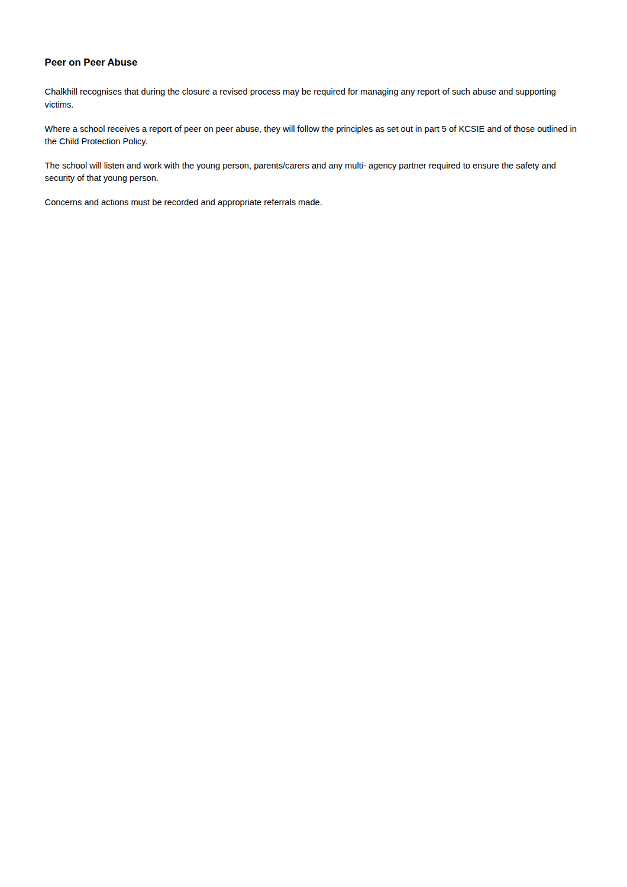Peer on Peer Abuse
Chalkhill recognises that during the closure a revised process may be required for managing any report of such abuse and supporting victims.
Where a school receives a report of peer on peer abuse, they will follow the principles as set out in part 5 of KCSIE and of those outlined in the Child Protection Policy.
The school will listen and work with the young person, parents/carers and any multi- agency partner required to ensure the safety and security of that young person.
Concerns and actions must be recorded and appropriate referrals made.